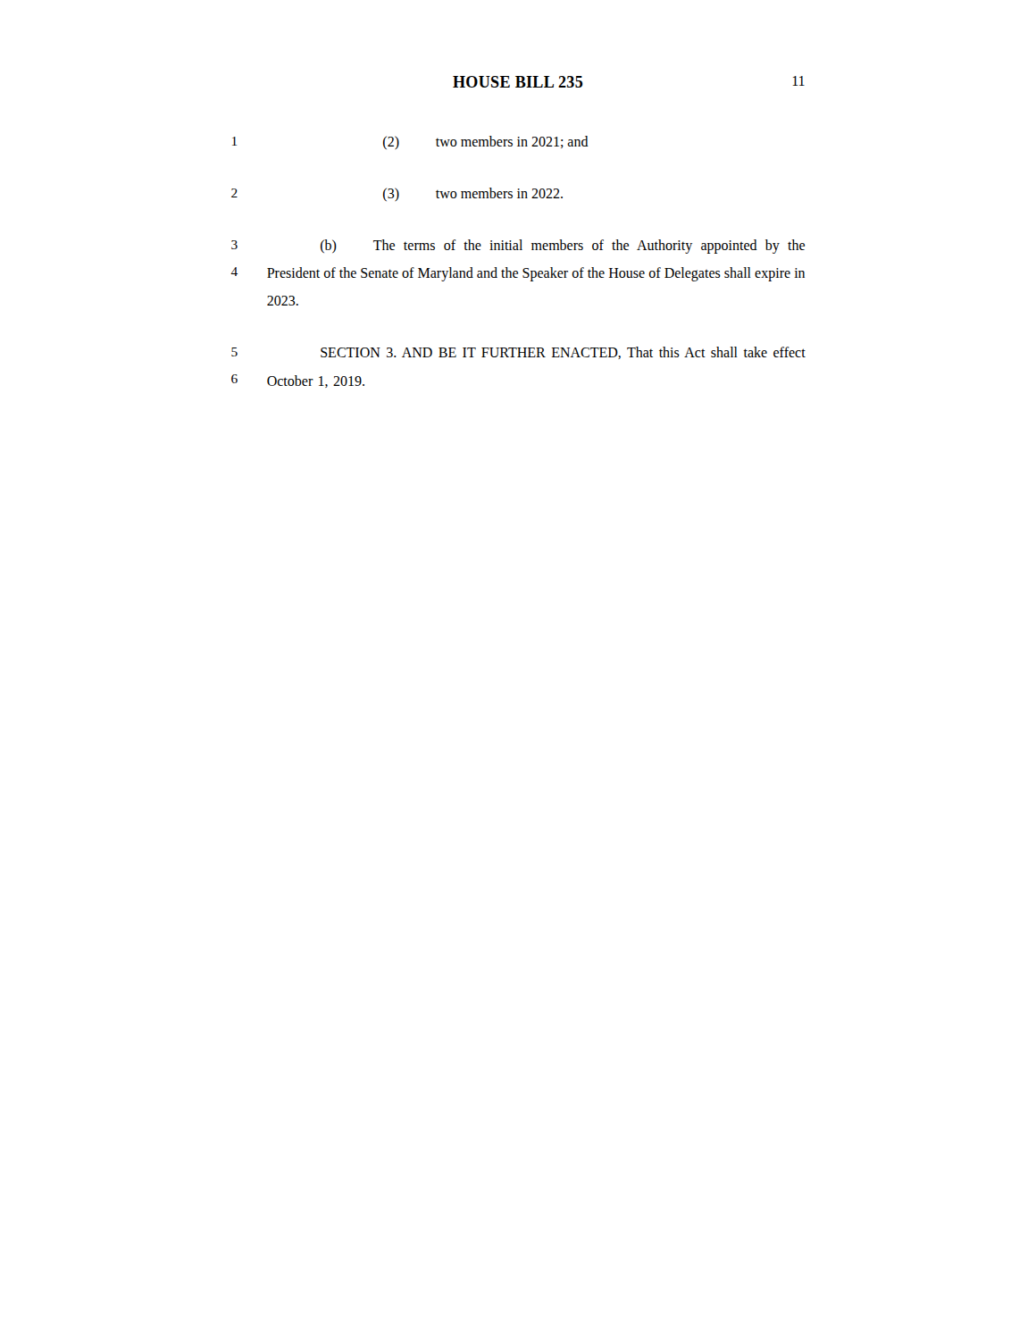HOUSE BILL 235 11
| 1 | (2) two members in 2021; and |
| 2 | (3) two members in 2022. |
| 3 4 | (b) The terms of the initial members of the Authority appointed by the President of the Senate of Maryland and the Speaker of the House of Delegates shall expire in 2023. |
| 5 6 | SECTION 3. AND BE IT FURTHER ENACTED, That this Act shall take effect October 1, 2019. |